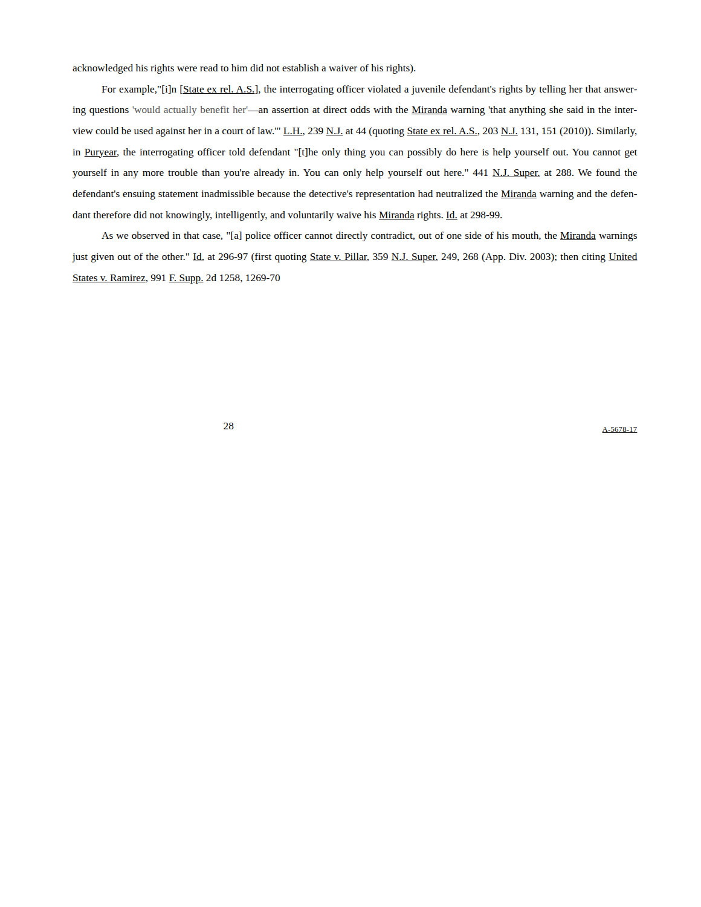acknowledged his rights were read to him did not establish a waiver of his rights).
For example,"[i]n [State ex rel. A.S.], the interrogating officer violated a juvenile defendant's rights by telling her that answering questions 'would actually benefit her'—an assertion at direct odds with the Miranda warning 'that anything she said in the interview could be used against her in a court of law.'" L.H., 239 N.J. at 44 (quoting State ex rel. A.S., 203 N.J. 131, 151 (2010)). Similarly, in Puryear, the interrogating officer told defendant "[t]he only thing you can possibly do here is help yourself out. You cannot get yourself in any more trouble than you're already in. You can only help yourself out here." 441 N.J. Super. at 288. We found the defendant's ensuing statement inadmissible because the detective's representation had neutralized the Miranda warning and the defendant therefore did not knowingly, intelligently, and voluntarily waive his Miranda rights. Id. at 298-99.
As we observed in that case, "[a] police officer cannot directly contradict, out of one side of his mouth, the Miranda warnings just given out of the other." Id. at 296-97 (first quoting State v. Pillar, 359 N.J. Super. 249, 268 (App. Div. 2003); then citing United States v. Ramirez, 991 F. Supp. 2d 1258, 1269-70
28 A-5678-17